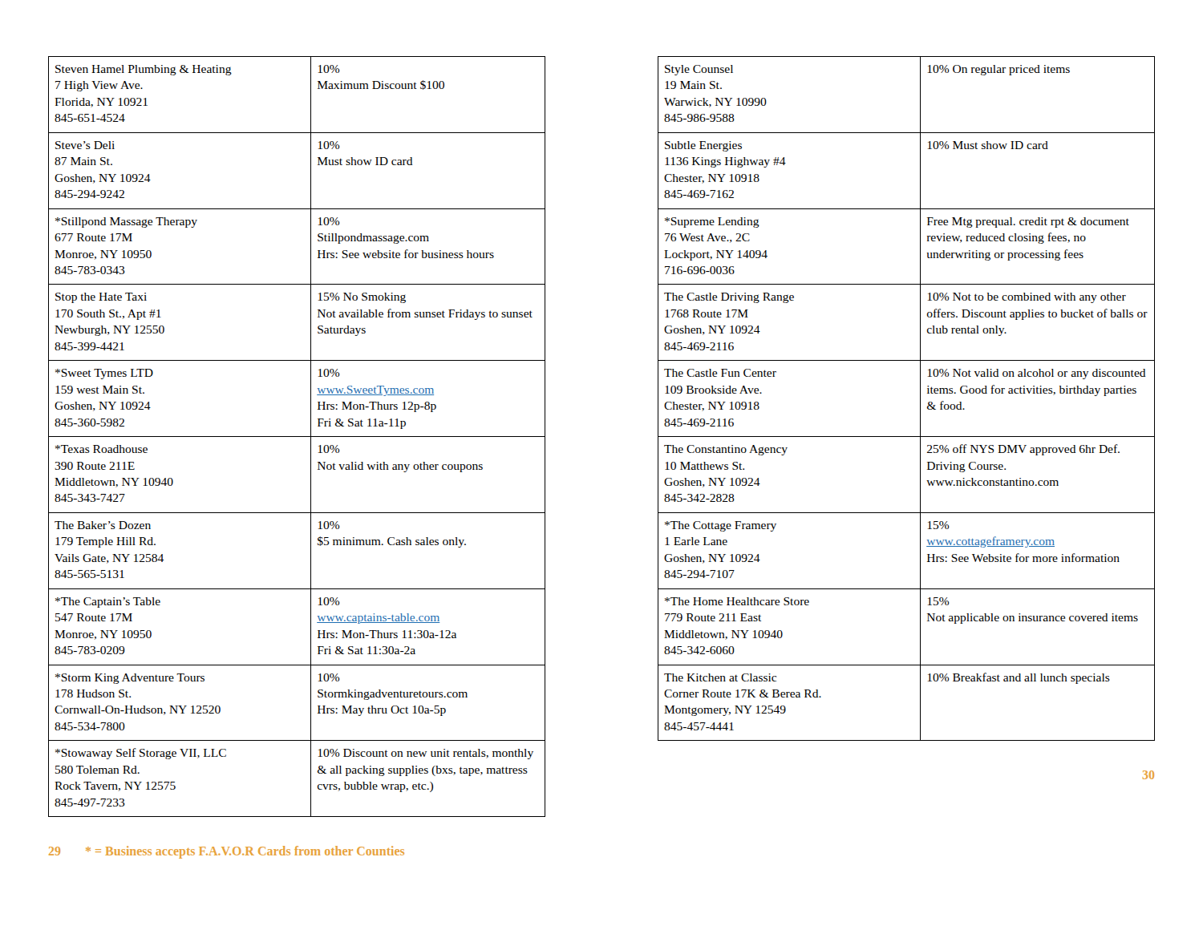| Steven Hamel Plumbing & Heating 7 High View Ave. Florida, NY 10921 845-651-4524 | 10% Maximum Discount $100 |
| Steve’s Deli 87 Main St. Goshen, NY 10924 845-294-9242 | 10% Must show ID card |
| *Stillpond Massage Therapy 677 Route 17M Monroe, NY 10950 845-783-0343 | 10% Stillpondmassage.com Hrs: See website for business hours |
| Stop the Hate Taxi 170 South St., Apt #1 Newburgh, NY 12550 845-399-4421 | 15% No Smoking Not available from sunset Fridays to sunset Saturdays |
| *Sweet Tymes LTD 159 west Main St. Goshen, NY 10924 845-360-5982 | 10% www.SweetTymes.com Hrs: Mon-Thurs 12p-8p Fri & Sat 11a-11p |
| *Texas Roadhouse 390 Route 211E Middletown, NY 10940 845-343-7427 | 10% Not valid with any other coupons |
| The Baker’s Dozen 179 Temple Hill Rd. Vails Gate, NY 12584 845-565-5131 | 10% $5 minimum. Cash sales only. |
| *The Captain’s Table 547 Route 17M Monroe, NY 10950 845-783-0209 | 10% www.captains-table.com Hrs: Mon-Thurs 11:30a-12a Fri & Sat 11:30a-2a |
| *Storm King Adventure Tours 178 Hudson St. Cornwall-On-Hudson, NY 12520 845-534-7800 | 10% Stormkingadventuretours.com Hrs: May thru Oct 10a-5p |
| *Stowaway Self Storage VII, LLC 580 Toleman Rd. Rock Tavern, NY 12575 845-497-7233 | 10% Discount on new unit rentals, monthly & all packing supplies (bxs, tape, mattress cvrs, bubble wrap, etc.) |
29 * = Business accepts F.A.V.O.R Cards from other Counties
| Style Counsel 19 Main St. Warwick, NY 10990 845-986-9588 | 10% On regular priced items |
| Subtle Energies 1136 Kings Highway #4 Chester, NY 10918 845-469-7162 | 10% Must show ID card |
| *Supreme Lending 76 West Ave., 2C Lockport, NY 14094 716-696-0036 | Free Mtg prequal. credit rpt & document review, reduced closing fees, no underwriting or processing fees |
| The Castle Driving Range 1768 Route 17M Goshen, NY 10924 845-469-2116 | 10% Not to be combined with any other offers. Discount applies to bucket of balls or club rental only. |
| The Castle Fun Center 109 Brookside Ave. Chester, NY 10918 845-469-2116 | 10% Not valid on alcohol or any discounted items. Good for activities, birthday parties & food. |
| The Constantino Agency 10 Matthews St. Goshen, NY 10924 845-342-2828 | 25% off NYS DMV approved 6hr Def. Driving Course. www.nickconstantino.com |
| *The Cottage Framery 1 Earle Lane Goshen, NY 10924 845-294-7107 | 15% www.cottageframery.com Hrs: See Website for more information |
| *The Home Healthcare Store 779 Route 211 East Middletown, NY 10940 845-342-6060 | 15% Not applicable on insurance covered items |
| The Kitchen at Classic Corner Route 17K & Berea Rd. Montgomery, NY 12549 845-457-4441 | 10% Breakfast and all lunch specials |
30